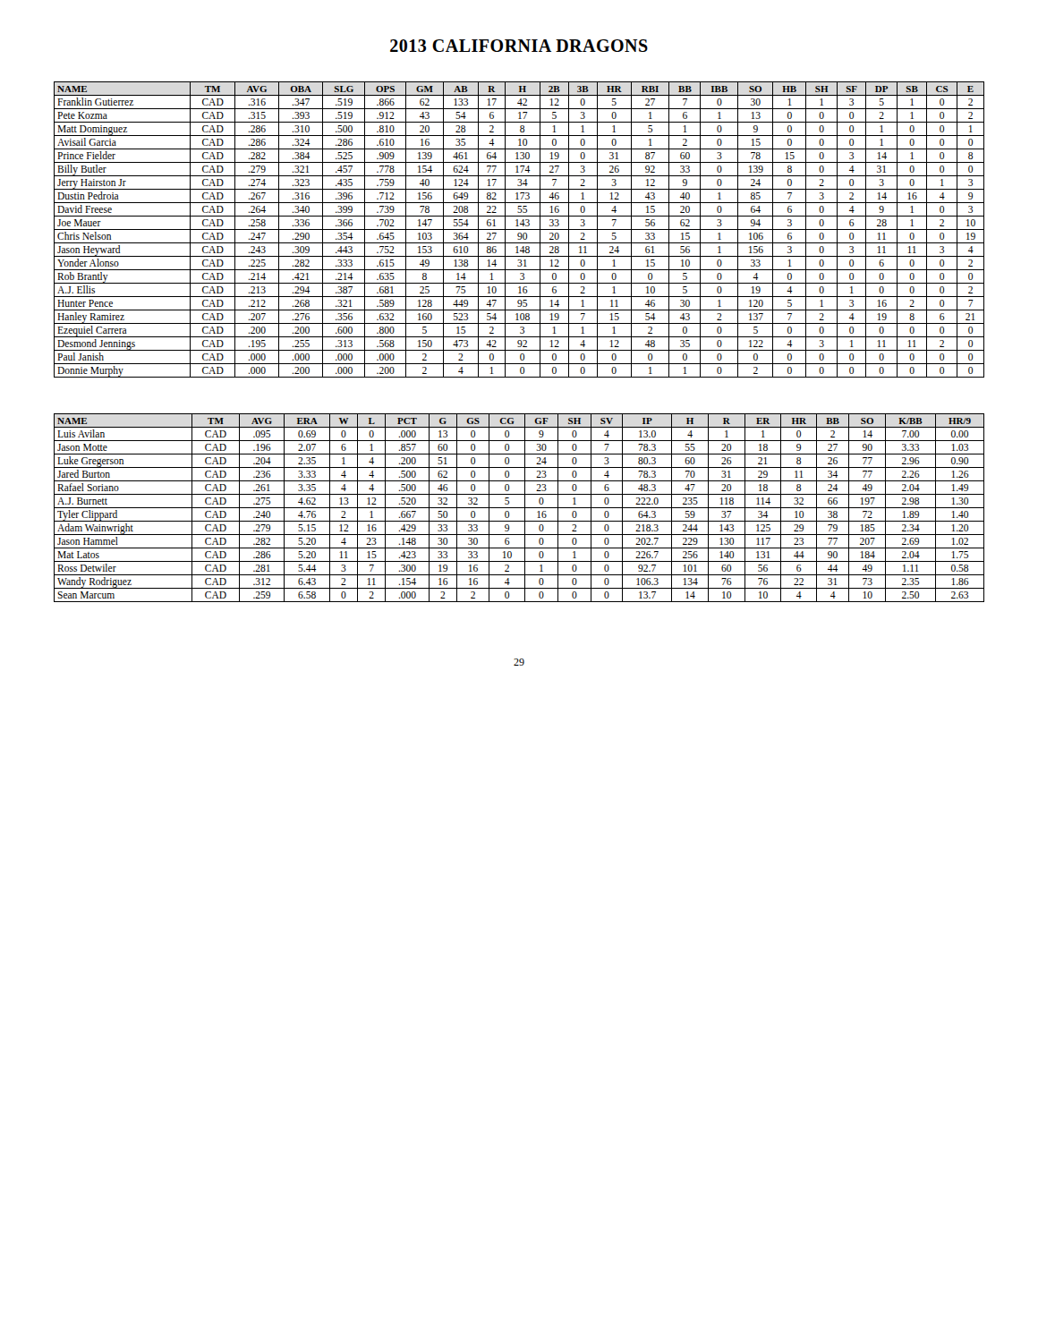2013 CALIFORNIA DRAGONS
| NAME | TM | AVG | OBA | SLG | OPS | GM | AB | R | H | 2B | 3B | HR | RBI | BB | IBB | SO | HB | SH | SF | DP | SB | CS | E |
| --- | --- | --- | --- | --- | --- | --- | --- | --- | --- | --- | --- | --- | --- | --- | --- | --- | --- | --- | --- | --- | --- | --- | --- |
| Franklin Gutierrez | CAD | .316 | .347 | .519 | .866 | 62 | 133 | 17 | 42 | 12 | 0 | 5 | 27 | 7 | 0 | 30 | 1 | 1 | 3 | 5 | 1 | 0 | 2 |
| Pete Kozma | CAD | .315 | .393 | .519 | .912 | 43 | 54 | 6 | 17 | 5 | 3 | 0 | 1 | 6 | 1 | 13 | 0 | 0 | 0 | 2 | 1 | 0 | 2 |
| Matt Dominguez | CAD | .286 | .310 | .500 | .810 | 20 | 28 | 2 | 8 | 1 | 1 | 1 | 5 | 1 | 0 | 9 | 0 | 0 | 0 | 1 | 0 | 0 | 1 |
| Avisail Garcia | CAD | .286 | .324 | .286 | .610 | 16 | 35 | 4 | 10 | 0 | 0 | 0 | 1 | 2 | 0 | 15 | 0 | 0 | 0 | 1 | 0 | 0 | 0 |
| Prince Fielder | CAD | .282 | .384 | .525 | .909 | 139 | 461 | 64 | 130 | 19 | 0 | 31 | 87 | 60 | 3 | 78 | 15 | 0 | 3 | 14 | 1 | 0 | 8 |
| Billy Butler | CAD | .279 | .321 | .457 | .778 | 154 | 624 | 77 | 174 | 27 | 3 | 26 | 92 | 33 | 0 | 139 | 8 | 0 | 4 | 31 | 0 | 0 | 0 |
| Jerry Hairston Jr | CAD | .274 | .323 | .435 | .759 | 40 | 124 | 17 | 34 | 7 | 2 | 3 | 12 | 9 | 0 | 24 | 0 | 2 | 0 | 3 | 0 | 1 | 3 |
| Dustin Pedroia | CAD | .267 | .316 | .396 | .712 | 156 | 649 | 82 | 173 | 46 | 1 | 12 | 43 | 40 | 1 | 85 | 7 | 3 | 2 | 14 | 16 | 4 | 9 |
| David Freese | CAD | .264 | .340 | .399 | .739 | 78 | 208 | 22 | 55 | 16 | 0 | 4 | 15 | 20 | 0 | 64 | 6 | 0 | 4 | 9 | 1 | 0 | 3 |
| Joe Mauer | CAD | .258 | .336 | .366 | .702 | 147 | 554 | 61 | 143 | 33 | 3 | 7 | 56 | 62 | 3 | 94 | 3 | 0 | 6 | 28 | 1 | 2 | 10 |
| Chris Nelson | CAD | .247 | .290 | .354 | .645 | 103 | 364 | 27 | 90 | 20 | 2 | 5 | 33 | 15 | 1 | 106 | 6 | 0 | 0 | 11 | 0 | 0 | 19 |
| Jason Heyward | CAD | .243 | .309 | .443 | .752 | 153 | 610 | 86 | 148 | 28 | 11 | 24 | 61 | 56 | 1 | 156 | 3 | 0 | 3 | 11 | 11 | 3 | 4 |
| Yonder Alonso | CAD | .225 | .282 | .333 | .615 | 49 | 138 | 14 | 31 | 12 | 0 | 1 | 15 | 10 | 0 | 33 | 1 | 0 | 0 | 6 | 0 | 0 | 2 |
| Rob Brantly | CAD | .214 | .421 | .214 | .635 | 8 | 14 | 1 | 3 | 0 | 0 | 0 | 0 | 5 | 0 | 4 | 0 | 0 | 0 | 0 | 0 | 0 | 0 |
| A.J. Ellis | CAD | .213 | .294 | .387 | .681 | 25 | 75 | 10 | 16 | 6 | 2 | 1 | 10 | 5 | 0 | 19 | 4 | 0 | 1 | 0 | 0 | 0 | 2 |
| Hunter Pence | CAD | .212 | .268 | .321 | .589 | 128 | 449 | 47 | 95 | 14 | 1 | 11 | 46 | 30 | 1 | 120 | 5 | 1 | 3 | 16 | 2 | 0 | 7 |
| Hanley Ramirez | CAD | .207 | .276 | .356 | .632 | 160 | 523 | 54 | 108 | 19 | 7 | 15 | 54 | 43 | 2 | 137 | 7 | 2 | 4 | 19 | 8 | 6 | 21 |
| Ezequiel Carrera | CAD | .200 | .200 | .600 | .800 | 5 | 15 | 2 | 3 | 1 | 1 | 1 | 2 | 0 | 0 | 5 | 0 | 0 | 0 | 0 | 0 | 0 | 0 |
| Desmond Jennings | CAD | .195 | .255 | .313 | .568 | 150 | 473 | 42 | 92 | 12 | 4 | 12 | 48 | 35 | 0 | 122 | 4 | 3 | 1 | 11 | 11 | 2 | 0 |
| Paul Janish | CAD | .000 | .000 | .000 | .000 | 2 | 2 | 0 | 0 | 0 | 0 | 0 | 0 | 0 | 0 | 0 | 0 | 0 | 0 | 0 | 0 | 0 | 0 |
| Donnie Murphy | CAD | .000 | .200 | .000 | .200 | 2 | 4 | 1 | 0 | 0 | 0 | 0 | 1 | 1 | 0 | 2 | 0 | 0 | 0 | 0 | 0 | 0 | 0 |
| NAME | TM | AVG | ERA | W | L | PCT | G | GS | CG | GF | SH | SV | IP | H | R | ER | HR | BB | SO | K/BB | HR/9 |
| --- | --- | --- | --- | --- | --- | --- | --- | --- | --- | --- | --- | --- | --- | --- | --- | --- | --- | --- | --- | --- | --- |
| Luis Avilan | CAD | .095 | 0.69 | 0 | 0 | .000 | 13 | 0 | 0 | 9 | 0 | 4 | 13.0 | 4 | 1 | 1 | 0 | 2 | 14 | 7.00 | 0.00 |
| Jason Motte | CAD | .196 | 2.07 | 6 | 1 | .857 | 60 | 0 | 0 | 30 | 0 | 7 | 78.3 | 55 | 20 | 18 | 9 | 27 | 90 | 3.33 | 1.03 |
| Luke Gregerson | CAD | .204 | 2.35 | 1 | 4 | .200 | 51 | 0 | 0 | 24 | 0 | 3 | 80.3 | 60 | 26 | 21 | 8 | 26 | 77 | 2.96 | 0.90 |
| Jared Burton | CAD | .236 | 3.33 | 4 | 4 | .500 | 62 | 0 | 0 | 23 | 0 | 4 | 78.3 | 70 | 31 | 29 | 11 | 34 | 77 | 2.26 | 1.26 |
| Rafael Soriano | CAD | .261 | 3.35 | 4 | 4 | .500 | 46 | 0 | 0 | 23 | 0 | 6 | 48.3 | 47 | 20 | 18 | 8 | 24 | 49 | 2.04 | 1.49 |
| A.J. Burnett | CAD | .275 | 4.62 | 13 | 12 | .520 | 32 | 32 | 5 | 0 | 1 | 0 | 222.0 | 235 | 118 | 114 | 32 | 66 | 197 | 2.98 | 1.30 |
| Tyler Clippard | CAD | .240 | 4.76 | 2 | 1 | .667 | 50 | 0 | 0 | 16 | 0 | 0 | 64.3 | 59 | 37 | 34 | 10 | 38 | 72 | 1.89 | 1.40 |
| Adam Wainwright | CAD | .279 | 5.15 | 12 | 16 | .429 | 33 | 33 | 9 | 0 | 2 | 0 | 218.3 | 244 | 143 | 125 | 29 | 79 | 185 | 2.34 | 1.20 |
| Jason Hammel | CAD | .282 | 5.20 | 4 | 23 | .148 | 30 | 30 | 6 | 0 | 0 | 0 | 202.7 | 229 | 130 | 117 | 23 | 77 | 207 | 2.69 | 1.02 |
| Mat Latos | CAD | .286 | 5.20 | 11 | 15 | .423 | 33 | 33 | 10 | 0 | 1 | 0 | 226.7 | 256 | 140 | 131 | 44 | 90 | 184 | 2.04 | 1.75 |
| Ross Detwiler | CAD | .281 | 5.44 | 3 | 7 | .300 | 19 | 16 | 2 | 1 | 0 | 0 | 92.7 | 101 | 60 | 56 | 6 | 44 | 49 | 1.11 | 0.58 |
| Wandy Rodriguez | CAD | .312 | 6.43 | 2 | 11 | .154 | 16 | 16 | 4 | 0 | 0 | 0 | 106.3 | 134 | 76 | 76 | 22 | 31 | 73 | 2.35 | 1.86 |
| Sean Marcum | CAD | .259 | 6.58 | 0 | 2 | .000 | 2 | 2 | 0 | 0 | 0 | 0 | 13.7 | 14 | 10 | 10 | 4 | 4 | 10 | 2.50 | 2.63 |
29